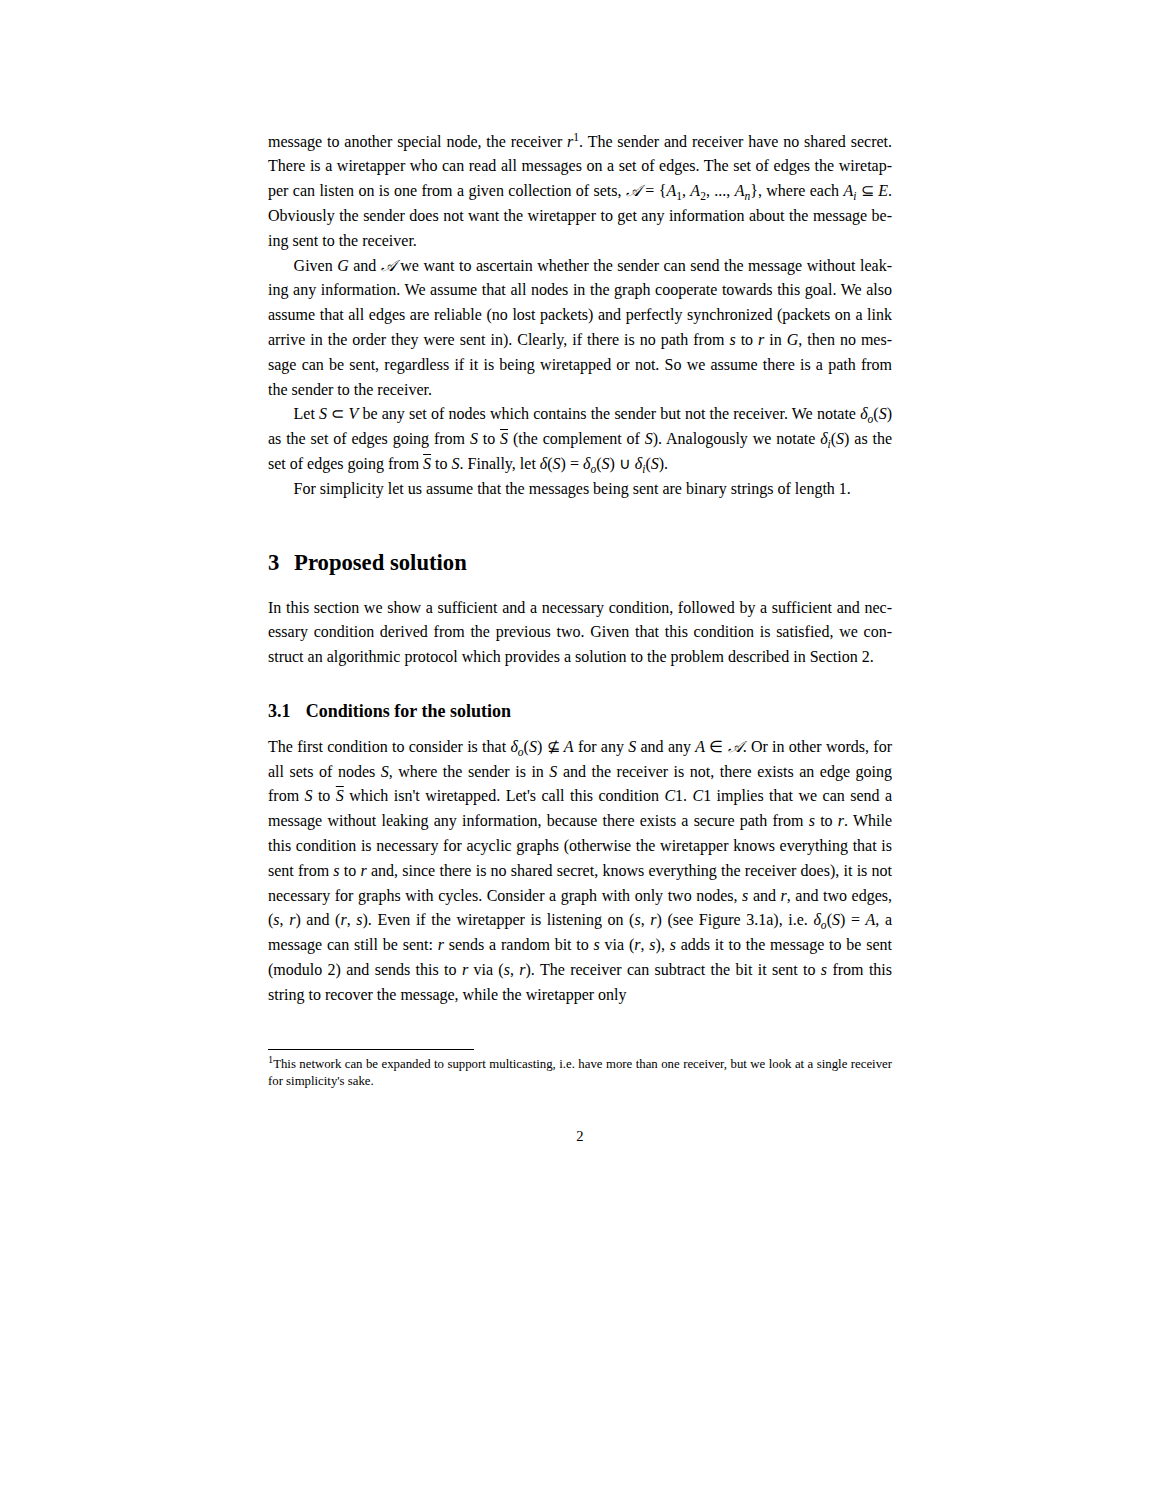message to another special node, the receiver r1. The sender and receiver have no shared secret. There is a wiretapper who can read all messages on a set of edges. The set of edges the wiretapper can listen on is one from a given collection of sets, 𝒜 = {A1, A2, ..., An}, where each Ai ⊆ E. Obviously the sender does not want the wiretapper to get any information about the message being sent to the receiver.
Given G and 𝒜 we want to ascertain whether the sender can send the message without leaking any information. We assume that all nodes in the graph cooperate towards this goal. We also assume that all edges are reliable (no lost packets) and perfectly synchronized (packets on a link arrive in the order they were sent in). Clearly, if there is no path from s to r in G, then no message can be sent, regardless if it is being wiretapped or not. So we assume there is a path from the sender to the receiver.
Let S ⊂ V be any set of nodes which contains the sender but not the receiver. We notate δo(S) as the set of edges going from S to S (the complement of S). Analogously we notate δi(S) as the set of edges going from S to S. Finally, let δ(S) = δo(S) ∪ δi(S).
For simplicity let us assume that the messages being sent are binary strings of length 1.
3 Proposed solution
In this section we show a sufficient and a necessary condition, followed by a sufficient and necessary condition derived from the previous two. Given that this condition is satisfied, we construct an algorithmic protocol which provides a solution to the problem described in Section 2.
3.1 Conditions for the solution
The first condition to consider is that δo(S) ⊈ A for any S and any A ∈ 𝒜. Or in other words, for all sets of nodes S, where the sender is in S and the receiver is not, there exists an edge going from S to S which isn't wiretapped. Let's call this condition C1. C1 implies that we can send a message without leaking any information, because there exists a secure path from s to r. While this condition is necessary for acyclic graphs (otherwise the wiretapper knows everything that is sent from s to r and, since there is no shared secret, knows everything the receiver does), it is not necessary for graphs with cycles. Consider a graph with only two nodes, s and r, and two edges, (s, r) and (r, s). Even if the wiretapper is listening on (s, r) (see Figure 3.1a), i.e. δo(S) = A, a message can still be sent: r sends a random bit to s via (r, s), s adds it to the message to be sent (modulo 2) and sends this to r via (s, r). The receiver can subtract the bit it sent to s from this string to recover the message, while the wiretapper only
1This network can be expanded to support multicasting, i.e. have more than one receiver, but we look at a single receiver for simplicity's sake.
2